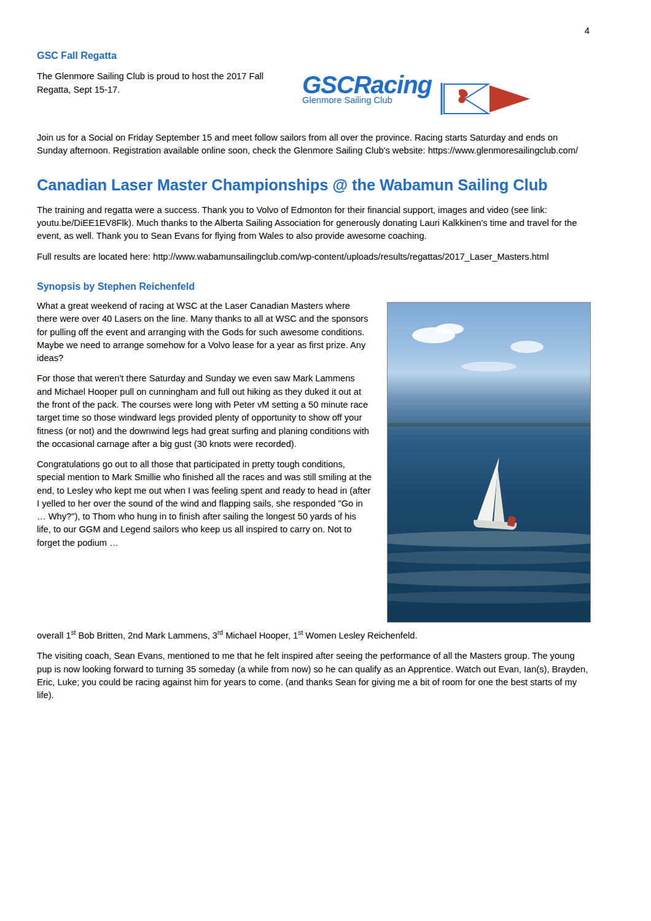4
GSC Fall Regatta
The Glenmore Sailing Club is proud to host the 2017 Fall Regatta, Sept 15-17.
GSCRacing Glenmore Sailing Club
Join us for a Social on Friday September 15 and meet follow sailors from all over the province. Racing starts Saturday and ends on Sunday afternoon. Registration available online soon, check the Glenmore Sailing Club's website: https://www.glenmoresailingclub.com/
Canadian Laser Master Championships @ the Wabamun Sailing Club
The training and regatta were a success. Thank you to Volvo of Edmonton for their financial support, images and video (see link: youtu.be/DiEE1EV8Flk). Much thanks to the Alberta Sailing Association for generously donating Lauri Kalkkinen's time and travel for the event, as well. Thank you to Sean Evans for flying from Wales to also provide awesome coaching.
Full results are located here: http://www.wabamunsailingclub.com/wp-content/uploads/results/regattas/2017_Laser_Masters.html
Synopsis by Stephen Reichenfeld
What a great weekend of racing at WSC at the Laser Canadian Masters where there were over 40 Lasers on the line. Many thanks to all at WSC and the sponsors for pulling off the event and arranging with the Gods for such awesome conditions. Maybe we need to arrange somehow for a Volvo lease for a year as first prize. Any ideas?
For those that weren't there Saturday and Sunday we even saw Mark Lammens and Michael Hooper pull on cunningham and full out hiking as they duked it out at the front of the pack. The courses were long with Peter vM setting a 50 minute race target time so those windward legs provided plenty of opportunity to show off your fitness (or not) and the downwind legs had great surfing and planing conditions with the occasional carnage after a big gust (30 knots were recorded).
Congratulations go out to all those that participated in pretty tough conditions, special mention to Mark Smillie who finished all the races and was still smiling at the end, to Lesley who kept me out when I was feeling spent and ready to head in (after I yelled to her over the sound of the wind and flapping sails, she responded "Go in … Why?"), to Thom who hung in to finish after sailing the longest 50 yards of his life, to our GGM and Legend sailors who keep us all inspired to carry on. Not to forget the podium …
overall 1st Bob Britten, 2nd Mark Lammens, 3rd Michael Hooper, 1st Women Lesley Reichenfeld.
The visiting coach, Sean Evans, mentioned to me that he felt inspired after seeing the performance of all the Masters group. The young pup is now looking forward to turning 35 someday (a while from now) so he can qualify as an Apprentice. Watch out Evan, Ian(s), Brayden, Eric, Luke; you could be racing against him for years to come. (and thanks Sean for giving me a bit of room for one the best starts of my life).